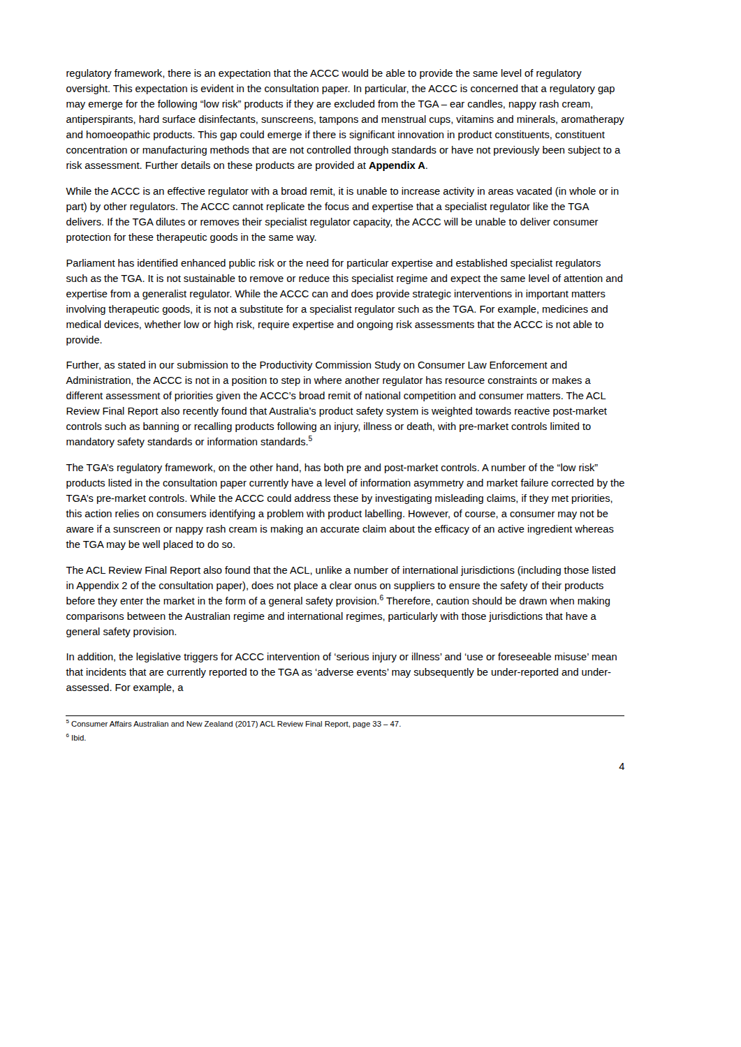regulatory framework, there is an expectation that the ACCC would be able to provide the same level of regulatory oversight. This expectation is evident in the consultation paper. In particular, the ACCC is concerned that a regulatory gap may emerge for the following “low risk” products if they are excluded from the TGA – ear candles, nappy rash cream, antiperspirants, hard surface disinfectants, sunscreens, tampons and menstrual cups, vitamins and minerals, aromatherapy and homoeopathic products. This gap could emerge if there is significant innovation in product constituents, constituent concentration or manufacturing methods that are not controlled through standards or have not previously been subject to a risk assessment. Further details on these products are provided at Appendix A.
While the ACCC is an effective regulator with a broad remit, it is unable to increase activity in areas vacated (in whole or in part) by other regulators. The ACCC cannot replicate the focus and expertise that a specialist regulator like the TGA delivers. If the TGA dilutes or removes their specialist regulator capacity, the ACCC will be unable to deliver consumer protection for these therapeutic goods in the same way.
Parliament has identified enhanced public risk or the need for particular expertise and established specialist regulators such as the TGA. It is not sustainable to remove or reduce this specialist regime and expect the same level of attention and expertise from a generalist regulator. While the ACCC can and does provide strategic interventions in important matters involving therapeutic goods, it is not a substitute for a specialist regulator such as the TGA. For example, medicines and medical devices, whether low or high risk, require expertise and ongoing risk assessments that the ACCC is not able to provide.
Further, as stated in our submission to the Productivity Commission Study on Consumer Law Enforcement and Administration, the ACCC is not in a position to step in where another regulator has resource constraints or makes a different assessment of priorities given the ACCC’s broad remit of national competition and consumer matters. The ACL Review Final Report also recently found that Australia’s product safety system is weighted towards reactive post-market controls such as banning or recalling products following an injury, illness or death, with pre-market controls limited to mandatory safety standards or information standards.5
The TGA’s regulatory framework, on the other hand, has both pre and post-market controls. A number of the “low risk” products listed in the consultation paper currently have a level of information asymmetry and market failure corrected by the TGA’s pre-market controls. While the ACCC could address these by investigating misleading claims, if they met priorities, this action relies on consumers identifying a problem with product labelling. However, of course, a consumer may not be aware if a sunscreen or nappy rash cream is making an accurate claim about the efficacy of an active ingredient whereas the TGA may be well placed to do so.
The ACL Review Final Report also found that the ACL, unlike a number of international jurisdictions (including those listed in Appendix 2 of the consultation paper), does not place a clear onus on suppliers to ensure the safety of their products before they enter the market in the form of a general safety provision.6 Therefore, caution should be drawn when making comparisons between the Australian regime and international regimes, particularly with those jurisdictions that have a general safety provision.
In addition, the legislative triggers for ACCC intervention of ‘serious injury or illness’ and ‘use or foreseeable misuse’ mean that incidents that are currently reported to the TGA as ‘adverse events’ may subsequently be under-reported and under-assessed. For example, a
5 Consumer Affairs Australian and New Zealand (2017) ACL Review Final Report, page 33 – 47.
6 Ibid.
4